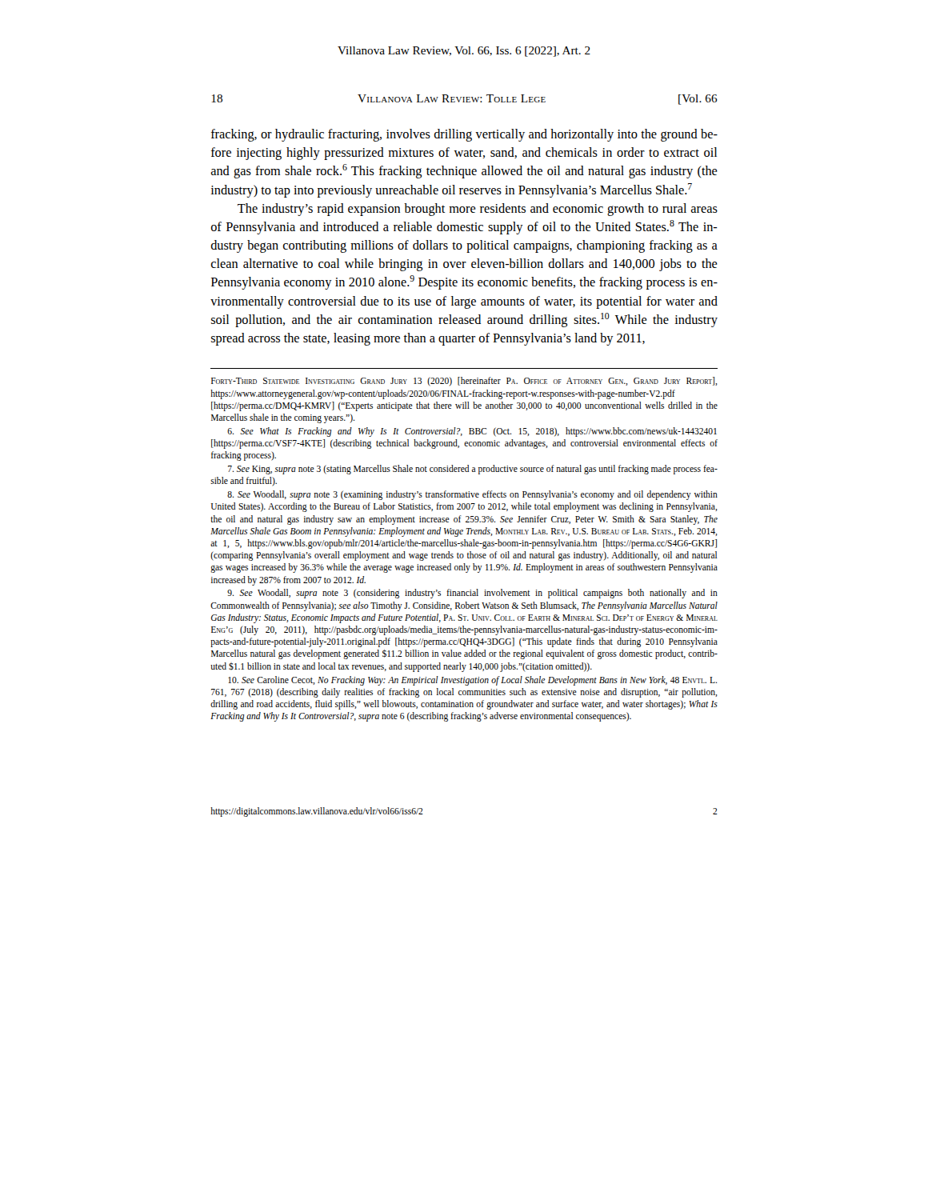Villanova Law Review, Vol. 66, Iss. 6 [2022], Art. 2
18 Villanova Law Review: Tolle Lege [Vol. 66
fracking, or hydraulic fracturing, involves drilling vertically and horizontally into the ground before injecting highly pressurized mixtures of water, sand, and chemicals in order to extract oil and gas from shale rock.6 This fracking technique allowed the oil and natural gas industry (the industry) to tap into previously unreachable oil reserves in Pennsylvania’s Marcellus Shale.7
The industry’s rapid expansion brought more residents and economic growth to rural areas of Pennsylvania and introduced a reliable domestic supply of oil to the United States.8 The industry began contributing millions of dollars to political campaigns, championing fracking as a clean alternative to coal while bringing in over eleven-billion dollars and 140,000 jobs to the Pennsylvania economy in 2010 alone.9 Despite its economic benefits, the fracking process is environmentally controversial due to its use of large amounts of water, its potential for water and soil pollution, and the air contamination released around drilling sites.10 While the industry spread across the state, leasing more than a quarter of Pennsylvania’s land by 2011,
Forty-Third Statewide Investigating Grand Jury 13 (2020) [hereinafter Pa. Office of Attorney Gen., Grand Jury Report], https://www.attorneygeneral.gov/wp-content/uploads/2020/06/FINAL-fracking-report-w.responses-with-page-number-V2.pdf [https://perma.cc/DMQ4-KMRV] (“Experts anticipate that there will be another 30,000 to 40,000 unconventional wells drilled in the Marcellus shale in the coming years.”).
6. See What Is Fracking and Why Is It Controversial?, BBC (Oct. 15, 2018), https://www.bbc.com/news/uk-14432401 [https://perma.cc/VSF7-4KTE] (describing technical background, economic advantages, and controversial environmental effects of fracking process).
7. See King, supra note 3 (stating Marcellus Shale not considered a productive source of natural gas until fracking made process feasible and fruitful).
8. See Woodall, supra note 3 (examining industry’s transformative effects on Pennsylvania’s economy and oil dependency within United States). According to the Bureau of Labor Statistics, from 2007 to 2012, while total employment was declining in Pennsylvania, the oil and natural gas industry saw an employment increase of 259.3%. See Jennifer Cruz, Peter W. Smith & Sara Stanley, The Marcellus Shale Gas Boom in Pennsylvania: Employment and Wage Trends, Monthly Lab. Rev., U.S. Bureau of Lab. Stats., Feb. 2014, at 1, 5, https://www.bls.gov/opub/mlr/2014/article/the-marcellus-shale-gas-boom-in-pennsylvania.htm [https://perma.cc/S4G6-GKRJ] (comparing Pennsylvania’s overall employment and wage trends to those of oil and natural gas industry). Additionally, oil and natural gas wages increased by 36.3% while the average wage increased only by 11.9%. Id. Employment in areas of southwestern Pennsylvania increased by 287% from 2007 to 2012. Id.
9. See Woodall, supra note 3 (considering industry’s financial involvement in political campaigns both nationally and in Commonwealth of Pennsylvania); see also Timothy J. Considine, Robert Watson & Seth Blumsack, The Pennsylvania Marcellus Natural Gas Industry: Status, Economic Impacts and Future Potential, Pa. St. Univ. Coll. of Earth & Mineral Sci. Dep’t of Energy & Mineral Eng’g (July 20, 2011), http://pasbdc.org/uploads/media_items/the-pennsylvania-marcellus-natural-gas-industry-status-economic-impacts-and-future-potential-july-2011.original.pdf [https://perma.cc/QHQ4-3DGG] (“This update finds that during 2010 Pennsylvania Marcellus natural gas development generated $11.2 billion in value added or the regional equivalent of gross domestic product, contributed $1.1 billion in state and local tax revenues, and supported nearly 140,000 jobs.”(citation omitted)).
10. See Caroline Cecot, No Fracking Way: An Empirical Investigation of Local Shale Development Bans in New York, 48 Envtl. L. 761, 767 (2018) (describing daily realities of fracking on local communities such as extensive noise and disruption, “air pollution, drilling and road accidents, fluid spills,” well blowouts, contamination of groundwater and surface water, and water shortages); What Is Fracking and Why Is It Controversial?, supra note 6 (describing fracking’s adverse environmental consequences).
https://digitalcommons.law.villanova.edu/vlr/vol66/iss6/2 2